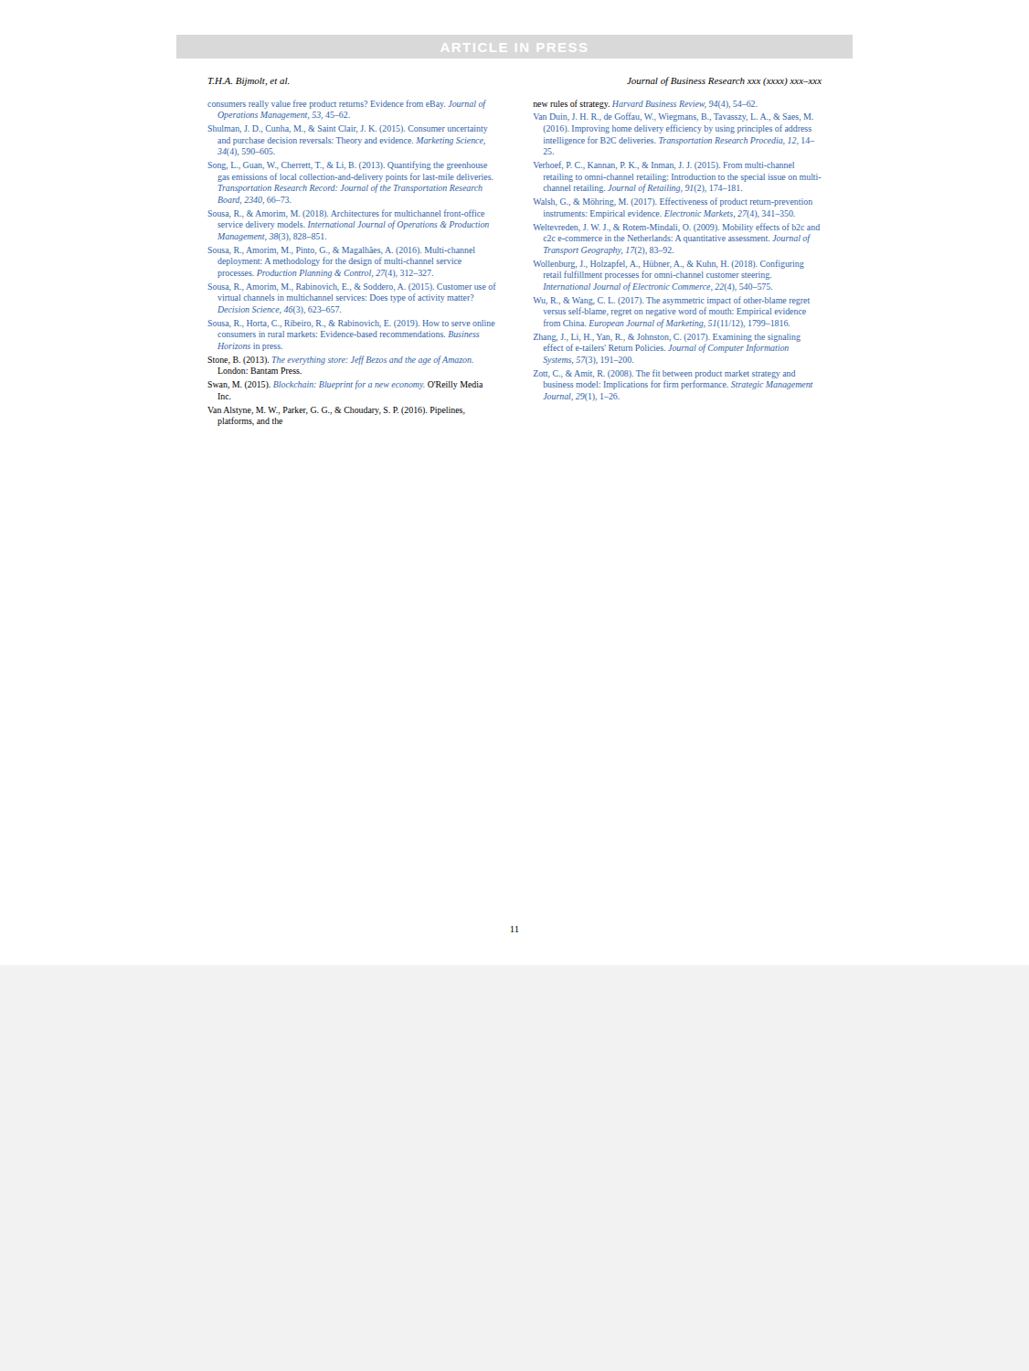ARTICLE IN PRESS
T.H.A. Bijmolt, et al.
Journal of Business Research xxx (xxxx) xxx–xxx
consumers really value free product returns? Evidence from eBay. Journal of Operations Management, 53, 45–62.
Shulman, J. D., Cunha, M., & Saint Clair, J. K. (2015). Consumer uncertainty and purchase decision reversals: Theory and evidence. Marketing Science, 34(4), 590–605.
Song, L., Guan, W., Cherrett, T., & Li, B. (2013). Quantifying the greenhouse gas emissions of local collection-and-delivery points for last-mile deliveries. Transportation Research Record: Journal of the Transportation Research Board, 2340, 66–73.
Sousa, R., & Amorim, M. (2018). Architectures for multichannel front-office service delivery models. International Journal of Operations & Production Management, 38(3), 828–851.
Sousa, R., Amorim, M., Pinto, G., & Magalhães, A. (2016). Multi-channel deployment: A methodology for the design of multi-channel service processes. Production Planning & Control, 27(4), 312–327.
Sousa, R., Amorim, M., Rabinovich, E., & Soddero, A. (2015). Customer use of virtual channels in multichannel services: Does type of activity matter? Decision Science, 46(3), 623–657.
Sousa, R., Horta, C., Ribeiro, R., & Rabinovich, E. (2019). How to serve online consumers in rural markets: Evidence-based recommendations. Business Horizons in press.
Stone, B. (2013). The everything store: Jeff Bezos and the age of Amazon. London: Bantam Press.
Swan, M. (2015). Blockchain: Blueprint for a new economy. O'Reilly Media Inc.
Van Alstyne, M. W., Parker, G. G., & Choudary, S. P. (2016). Pipelines, platforms, and the
new rules of strategy. Harvard Business Review, 94(4), 54–62.
Van Duin, J. H. R., de Goffau, W., Wiegmans, B., Tavasszy, L. A., & Saes, M. (2016). Improving home delivery efficiency by using principles of address intelligence for B2C deliveries. Transportation Research Procedia, 12, 14–25.
Verhoef, P. C., Kannan, P. K., & Inman, J. J. (2015). From multi-channel retailing to omni-channel retailing: Introduction to the special issue on multi-channel retailing. Journal of Retailing, 91(2), 174–181.
Walsh, G., & Möhring, M. (2017). Effectiveness of product return-prevention instruments: Empirical evidence. Electronic Markets, 27(4), 341–350.
Weltevreden, J. W. J., & Rotem-Mindali, O. (2009). Mobility effects of b2c and c2c e-commerce in the Netherlands: A quantitative assessment. Journal of Transport Geography, 17(2), 83–92.
Wollenburg, J., Holzapfel, A., Hübner, A., & Kuhn, H. (2018). Configuring retail fulfillment processes for omni-channel customer steering. International Journal of Electronic Commerce, 22(4), 540–575.
Wu, R., & Wang, C. L. (2017). The asymmetric impact of other-blame regret versus self-blame, regret on negative word of mouth: Empirical evidence from China. European Journal of Marketing, 51(11/12), 1799–1816.
Zhang, J., Li, H., Yan, R., & Johnston, C. (2017). Examining the signaling effect of e-tailers' Return Policies. Journal of Computer Information Systems, 57(3), 191–200.
Zott, C., & Amit, R. (2008). The fit between product market strategy and business model: Implications for firm performance. Strategic Management Journal, 29(1), 1–26.
11